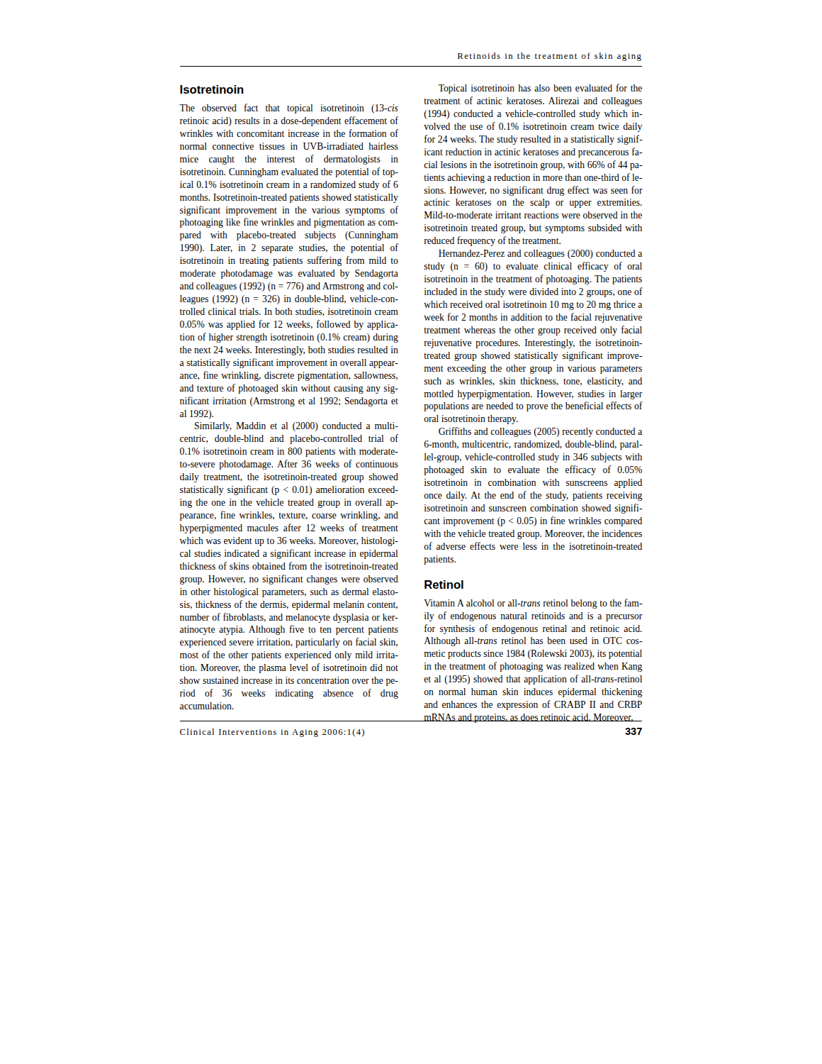Retinoids in the treatment of skin aging
Isotretinoin
The observed fact that topical isotretinoin (13-cis retinoic acid) results in a dose-dependent effacement of wrinkles with concomitant increase in the formation of normal connective tissues in UVB-irradiated hairless mice caught the interest of dermatologists in isotretinoin. Cunningham evaluated the potential of topical 0.1% isotretinoin cream in a randomized study of 6 months. Isotretinoin-treated patients showed statistically significant improvement in the various symptoms of photoaging like fine wrinkles and pigmentation as compared with placebo-treated subjects (Cunningham 1990). Later, in 2 separate studies, the potential of isotretinoin in treating patients suffering from mild to moderate photodamage was evaluated by Sendagorta and colleagues (1992) (n = 776) and Armstrong and colleagues (1992) (n = 326) in double-blind, vehicle-controlled clinical trials. In both studies, isotretinoin cream 0.05% was applied for 12 weeks, followed by application of higher strength isotretinoin (0.1% cream) during the next 24 weeks. Interestingly, both studies resulted in a statistically significant improvement in overall appearance, fine wrinkling, discrete pigmentation, sallowness, and texture of photoaged skin without causing any significant irritation (Armstrong et al 1992; Sendagorta et al 1992).
Similarly, Maddin et al (2000) conducted a multicentric, double-blind and placebo-controlled trial of 0.1% isotretinoin cream in 800 patients with moderate-to-severe photodamage. After 36 weeks of continuous daily treatment, the isotretinoin-treated group showed statistically significant (p < 0.01) amelioration exceeding the one in the vehicle treated group in overall appearance, fine wrinkles, texture, coarse wrinkling, and hyperpigmented macules after 12 weeks of treatment which was evident up to 36 weeks. Moreover, histological studies indicated a significant increase in epidermal thickness of skins obtained from the isotretinoin-treated group. However, no significant changes were observed in other histological parameters, such as dermal elastosis, thickness of the dermis, epidermal melanin content, number of fibroblasts, and melanocyte dysplasia or keratinocyte atypia. Although five to ten percent patients experienced severe irritation, particularly on facial skin, most of the other patients experienced only mild irritation. Moreover, the plasma level of isotretinoin did not show sustained increase in its concentration over the period of 36 weeks indicating absence of drug accumulation.
Topical isotretinoin has also been evaluated for the treatment of actinic keratoses. Alirezai and colleagues (1994) conducted a vehicle-controlled study which involved the use of 0.1% isotretinoin cream twice daily for 24 weeks. The study resulted in a statistically significant reduction in actinic keratoses and precancerous facial lesions in the isotretinoin group, with 66% of 44 patients achieving a reduction in more than one-third of lesions. However, no significant drug effect was seen for actinic keratoses on the scalp or upper extremities. Mild-to-moderate irritant reactions were observed in the isotretinoin treated group, but symptoms subsided with reduced frequency of the treatment.
Hernandez-Perez and colleagues (2000) conducted a study (n = 60) to evaluate clinical efficacy of oral isotretinoin in the treatment of photoaging. The patients included in the study were divided into 2 groups, one of which received oral isotretinoin 10 mg to 20 mg thrice a week for 2 months in addition to the facial rejuvenative treatment whereas the other group received only facial rejuvenative procedures. Interestingly, the isotretinoin-treated group showed statistically significant improvement exceeding the other group in various parameters such as wrinkles, skin thickness, tone, elasticity, and mottled hyperpigmentation. However, studies in larger populations are needed to prove the beneficial effects of oral isotretinoin therapy.
Griffiths and colleagues (2005) recently conducted a 6-month, multicentric, randomized, double-blind, parallel-group, vehicle-controlled study in 346 subjects with photoaged skin to evaluate the efficacy of 0.05% isotretinoin in combination with sunscreens applied once daily. At the end of the study, patients receiving isotretinoin and sunscreen combination showed significant improvement (p < 0.05) in fine wrinkles compared with the vehicle treated group. Moreover, the incidences of adverse effects were less in the isotretinoin-treated patients.
Retinol
Vitamin A alcohol or all-trans retinol belong to the family of endogenous natural retinoids and is a precursor for synthesis of endogenous retinal and retinoic acid. Although all-trans retinol has been used in OTC cosmetic products since 1984 (Rolewski 2003), its potential in the treatment of photoaging was realized when Kang et al (1995) showed that application of all-trans-retinol on normal human skin induces epidermal thickening and enhances the expression of CRABP II and CRBP mRNAs and proteins, as does retinoic acid. Moreover,
Clinical Interventions in Aging 2006:1(4) 337